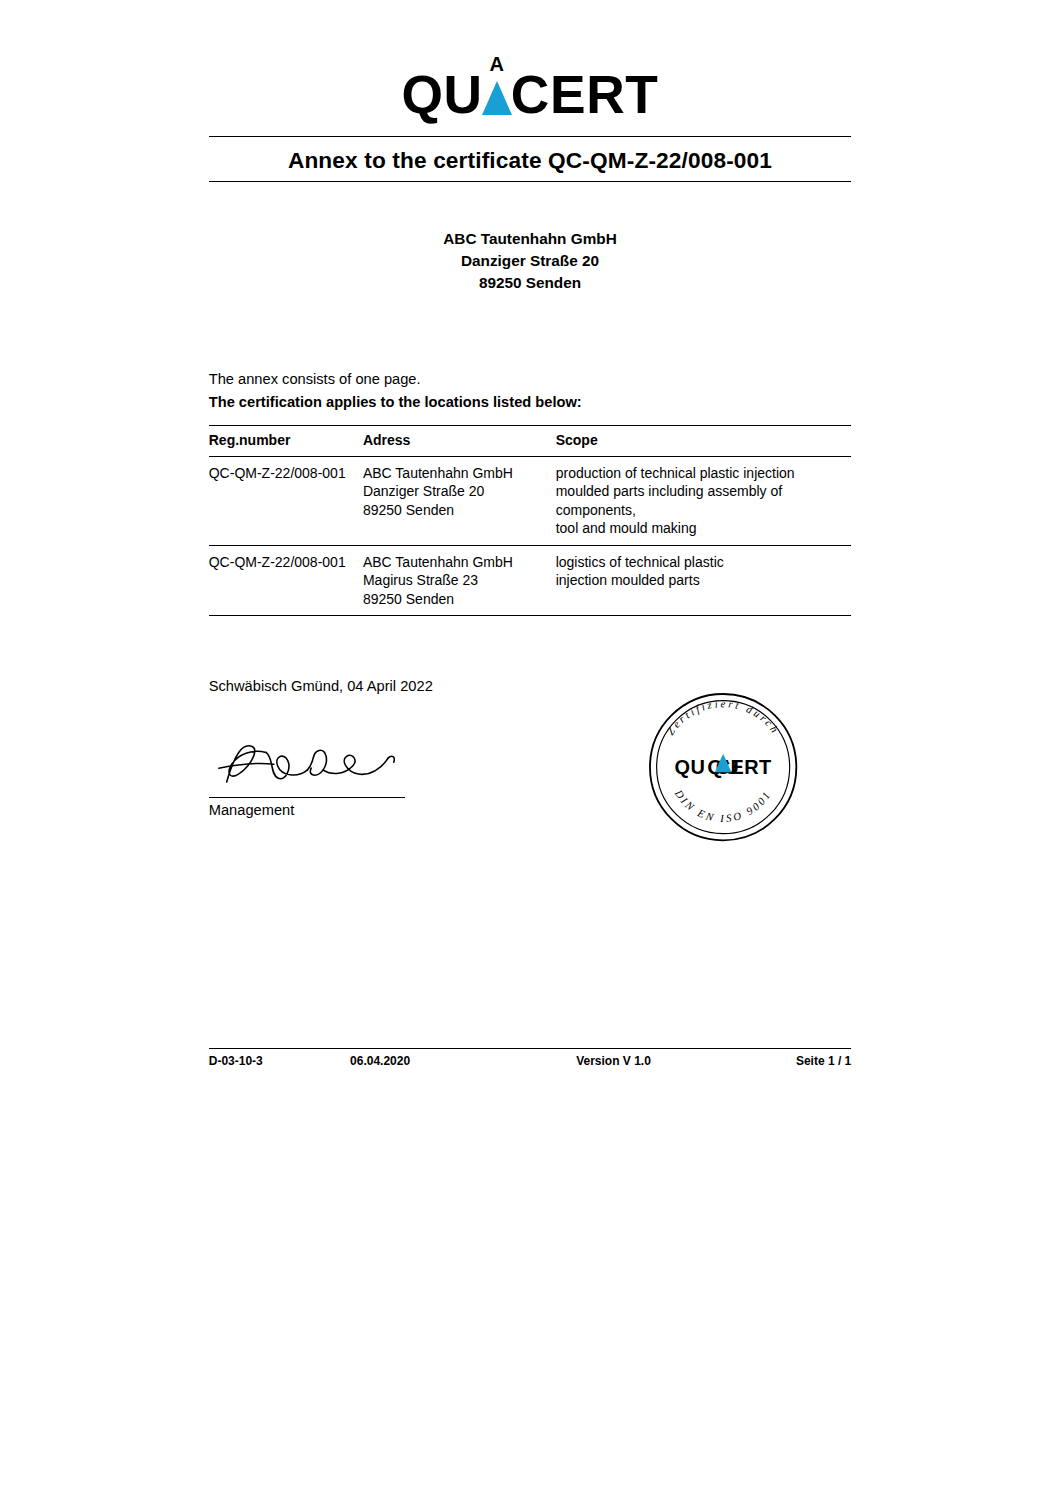QU ACERT
Annex to the certificate QC-QM-Z-22/008-001
ABC Tautenhahn GmbH
Danziger Straße 20
89250 Senden
The annex consists of one page.
The certification applies to the locations listed below:
| Reg.number | Adress | Scope |
| --- | --- | --- |
| QC-QM-Z-22/008-001 | ABC Tautenhahn GmbH Danziger Straße 20 89250 Senden | production of technical plastic injection moulded parts including assembly of components, tool and mould making |
| QC-QM-Z-22/008-001 | ABC Tautenhahn GmbH Magirus Straße 23 89250 Senden | logistics of technical plastic injection moulded parts |
Schwäbisch Gmünd, 04 April 2022
Management
Zertifiziert durch DIN EN ISO 9001 QU QU     CERT
D-03-10-3
06.04.2020
Version V 1.0
Seite 1 / 1